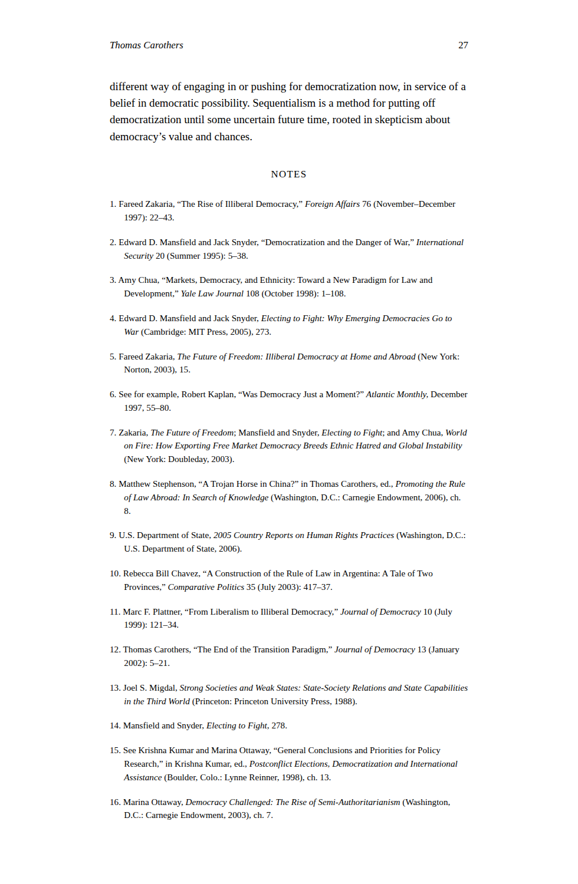Thomas Carothers 27
different way of engaging in or pushing for democratization now, in service of a belief in democratic possibility. Sequentialism is a method for putting off democratization until some uncertain future time, rooted in skepticism about democracy’s value and chances.
NOTES
Fareed Zakaria, “The Rise of Illiberal Democracy,” Foreign Affairs 76 (November–December 1997): 22–43.
Edward D. Mansfield and Jack Snyder, “Democratization and the Danger of War,” International Security 20 (Summer 1995): 5–38.
Amy Chua, “Markets, Democracy, and Ethnicity: Toward a New Paradigm for Law and Development,” Yale Law Journal 108 (October 1998): 1–108.
Edward D. Mansfield and Jack Snyder, Electing to Fight: Why Emerging Democracies Go to War (Cambridge: MIT Press, 2005), 273.
Fareed Zakaria, The Future of Freedom: Illiberal Democracy at Home and Abroad (New York: Norton, 2003), 15.
See for example, Robert Kaplan, “Was Democracy Just a Moment?” Atlantic Monthly, December 1997, 55–80.
Zakaria, The Future of Freedom; Mansfield and Snyder, Electing to Fight; and Amy Chua, World on Fire: How Exporting Free Market Democracy Breeds Ethnic Hatred and Global Instability (New York: Doubleday, 2003).
Matthew Stephenson, “A Trojan Horse in China?” in Thomas Carothers, ed., Promoting the Rule of Law Abroad: In Search of Knowledge (Washington, D.C.: Carnegie Endowment, 2006), ch. 8.
U.S. Department of State, 2005 Country Reports on Human Rights Practices (Washington, D.C.: U.S. Department of State, 2006).
Rebecca Bill Chavez, “A Construction of the Rule of Law in Argentina: A Tale of Two Provinces,” Comparative Politics 35 (July 2003): 417–37.
Marc F. Plattner, “From Liberalism to Illiberal Democracy,” Journal of Democracy 10 (July 1999): 121–34.
Thomas Carothers, “The End of the Transition Paradigm,” Journal of Democracy 13 (January 2002): 5–21.
Joel S. Migdal, Strong Societies and Weak States: State-Society Relations and State Capabilities in the Third World (Princeton: Princeton University Press, 1988).
Mansfield and Snyder, Electing to Fight, 278.
See Krishna Kumar and Marina Ottaway, “General Conclusions and Priorities for Policy Research,” in Krishna Kumar, ed., Postconflict Elections, Democratization and International Assistance (Boulder, Colo.: Lynne Reinner, 1998), ch. 13.
Marina Ottaway, Democracy Challenged: The Rise of Semi-Authoritarianism (Washington, D.C.: Carnegie Endowment, 2003), ch. 7.